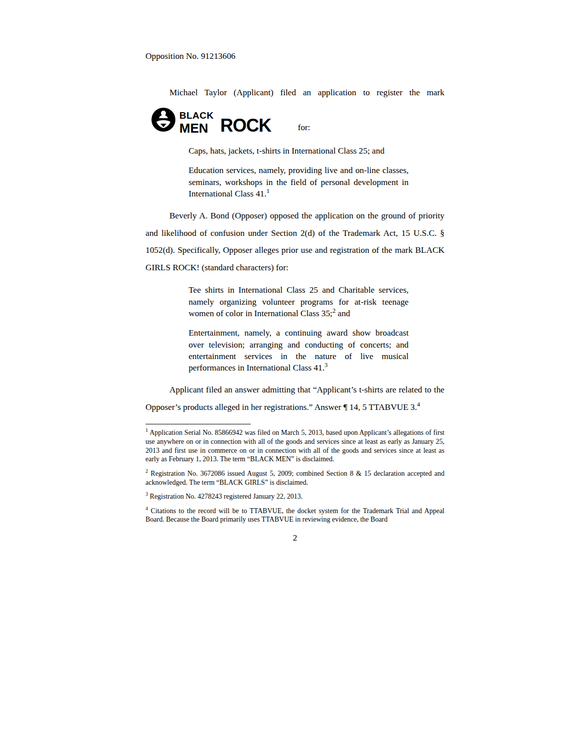Opposition No. 91213606
Michael Taylor (Applicant) filed an application to register the mark
BLACK MEN ROCK for:
Caps, hats, jackets, t-shirts in International Class 25; and
Education services, namely, providing live and on-line classes, seminars, workshops in the field of personal development in International Class 41.1
Beverly A. Bond (Opposer) opposed the application on the ground of priority and likelihood of confusion under Section 2(d) of the Trademark Act, 15 U.S.C. § 1052(d). Specifically, Opposer alleges prior use and registration of the mark BLACK GIRLS ROCK! (standard characters) for:
Tee shirts in International Class 25 and Charitable services, namely organizing volunteer programs for at-risk teenage women of color in International Class 35;2 and
Entertainment, namely, a continuing award show broadcast over television; arranging and conducting of concerts; and entertainment services in the nature of live musical performances in International Class 41.3
Applicant filed an answer admitting that “Applicant’s t-shirts are related to the Opposer’s products alleged in her registrations.” Answer ¶ 14, 5 TTABVUE 3.4
1 Application Serial No. 85866942 was filed on March 5, 2013, based upon Applicant’s allegations of first use anywhere on or in connection with all of the goods and services since at least as early as January 25, 2013 and first use in commerce on or in connection with all of the goods and services since at least as early as February 1, 2013. The term “BLACK MEN” is disclaimed.
2 Registration No. 3672086 issued August 5, 2009; combined Section 8 & 15 declaration accepted and acknowledged. The term “BLACK GIRLS” is disclaimed.
3 Registration No. 4278243 registered January 22, 2013.
4 Citations to the record will be to TTABVUE, the docket system for the Trademark Trial and Appeal Board. Because the Board primarily uses TTABVUE in reviewing evidence, the Board
2